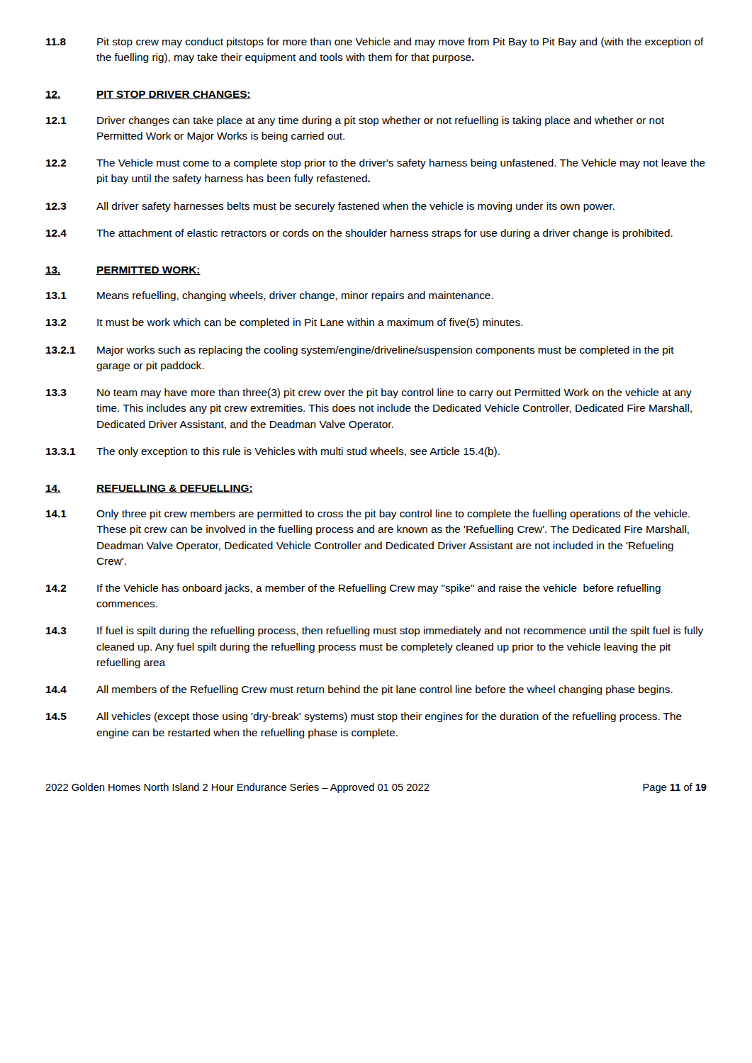11.8
Pit stop crew may conduct pitstops for more than one Vehicle and may move from Pit Bay to Pit Bay and (with the exception of the fuelling rig), may take their equipment and tools with them for that purpose.
12. PIT STOP DRIVER CHANGES:
12.1
Driver changes can take place at any time during a pit stop whether or not refuelling is taking place and whether or not Permitted Work or Major Works is being carried out.
12.2
The Vehicle must come to a complete stop prior to the driver's safety harness being unfastened. The Vehicle may not leave the pit bay until the safety harness has been fully refastened.
12.3
All driver safety harnesses belts must be securely fastened when the vehicle is moving under its own power.
12.4
The attachment of elastic retractors or cords on the shoulder harness straps for use during a driver change is prohibited.
13. PERMITTED WORK:
13.1
Means refuelling, changing wheels, driver change, minor repairs and maintenance.
13.2
It must be work which can be completed in Pit Lane within a maximum of five(5) minutes.
13.2.1
Major works such as replacing the cooling system/engine/driveline/suspension components must be completed in the pit garage or pit paddock.
13.3
No team may have more than three(3) pit crew over the pit bay control line to carry out Permitted Work on the vehicle at any time. This includes any pit crew extremities. This does not include the Dedicated Vehicle Controller, Dedicated Fire Marshall, Dedicated Driver Assistant, and the Deadman Valve Operator.
13.3.1
The only exception to this rule is Vehicles with multi stud wheels, see Article 15.4(b).
14. REFUELLING & DEFUELLING:
14.1
Only three pit crew members are permitted to cross the pit bay control line to complete the fuelling operations of the vehicle. These pit crew can be involved in the fuelling process and are known as the 'Refuelling Crew'. The Dedicated Fire Marshall, Deadman Valve Operator, Dedicated Vehicle Controller and Dedicated Driver Assistant are not included in the 'Refueling Crew'.
14.2
If the Vehicle has onboard jacks, a member of the Refuelling Crew may "spike" and raise the vehicle before refuelling commences.
14.3
If fuel is spilt during the refuelling process, then refuelling must stop immediately and not recommence until the spilt fuel is fully cleaned up. Any fuel spilt during the refuelling process must be completely cleaned up prior to the vehicle leaving the pit refuelling area
14.4
All members of the Refuelling Crew must return behind the pit lane control line before the wheel changing phase begins.
14.5
All vehicles (except those using 'dry-break' systems) must stop their engines for the duration of the refuelling process. The engine can be restarted when the refuelling phase is complete.
2022 Golden Homes North Island 2 Hour Endurance Series – Approved 01 05 2022
Page 11 of 19